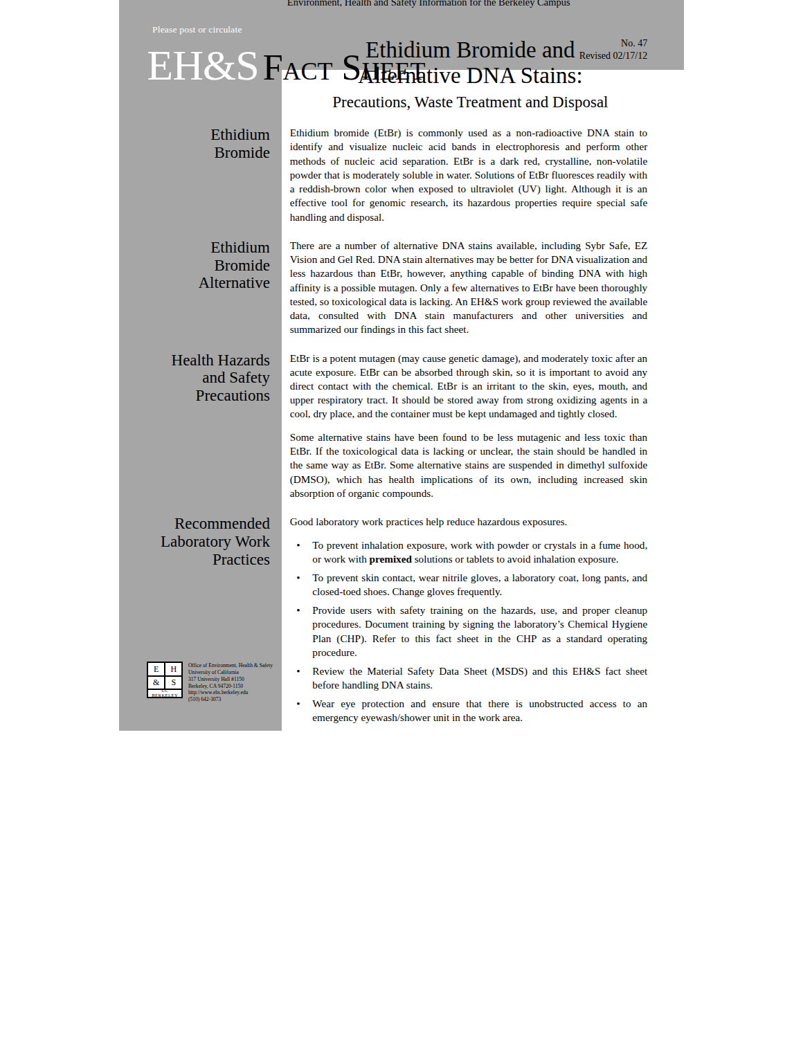Please post or circulate
No. 47
Revised 02/17/12
EH&S Fact Sheet
Environment, Health and Safety Information for the Berkeley Campus
Ethidium Bromide and
Alternative DNA Stains:
Precautions, Waste Treatment and Disposal
Ethidium
Bromide
Ethidium bromide (EtBr) is commonly used as a non-radioactive DNA stain to identify and visualize nucleic acid bands in electrophoresis and perform other methods of nucleic acid separation. EtBr is a dark red, crystalline, non-volatile powder that is moderately soluble in water. Solutions of EtBr fluoresces readily with a reddish-brown color when exposed to ultraviolet (UV) light. Although it is an effective tool for genomic research, its hazardous properties require special safe handling and disposal.
Ethidium
Bromide
Alternative
There are a number of alternative DNA stains available, including Sybr Safe, EZ Vision and Gel Red. DNA stain alternatives may be better for DNA visualization and less hazardous than EtBr, however, anything capable of binding DNA with high affinity is a possible mutagen. Only a few alternatives to EtBr have been thoroughly tested, so toxicological data is lacking. An EH&S work group reviewed the available data, consulted with DNA stain manufacturers and other universities and summarized our findings in this fact sheet.
Health Hazards
and Safety
Precautions
EtBr is a potent mutagen (may cause genetic damage), and moderately toxic after an acute exposure. EtBr can be absorbed through skin, so it is important to avoid any direct contact with the chemical. EtBr is an irritant to the skin, eyes, mouth, and upper respiratory tract. It should be stored away from strong oxidizing agents in a cool, dry place, and the container must be kept undamaged and tightly closed.
Some alternative stains have been found to be less mutagenic and less toxic than EtBr. If the toxicological data is lacking or unclear, the stain should be handled in the same way as EtBr. Some alternative stains are suspended in dimethyl sulfoxide (DMSO), which has health implications of its own, including increased skin absorption of organic compounds.
Recommended
Laboratory Work
Practices
Good laboratory work practices help reduce hazardous exposures.
To prevent inhalation exposure, work with powder or crystals in a fume hood, or work with premixed solutions or tablets to avoid inhalation exposure.
To prevent skin contact, wear nitrile gloves, a laboratory coat, long pants, and closed-toed shoes. Change gloves frequently.
Provide users with safety training on the hazards, use, and proper cleanup procedures. Document training by signing the laboratory’s Chemical Hygiene Plan (CHP). Refer to this fact sheet in the CHP as a standard operating procedure.
Review the Material Safety Data Sheet (MSDS) and this EH&S fact sheet before handling DNA stains.
Wear eye protection and ensure that there is unobstructed access to an emergency eyewash/shower unit in the work area.
E
H
&
S
UC BERKELEY
Office of Environment, Health & Safety
University of California
317 University Hall #1150
Berkeley, CA 94720-1150
http://www.ehs.berkeley.edu
(510) 642-3073